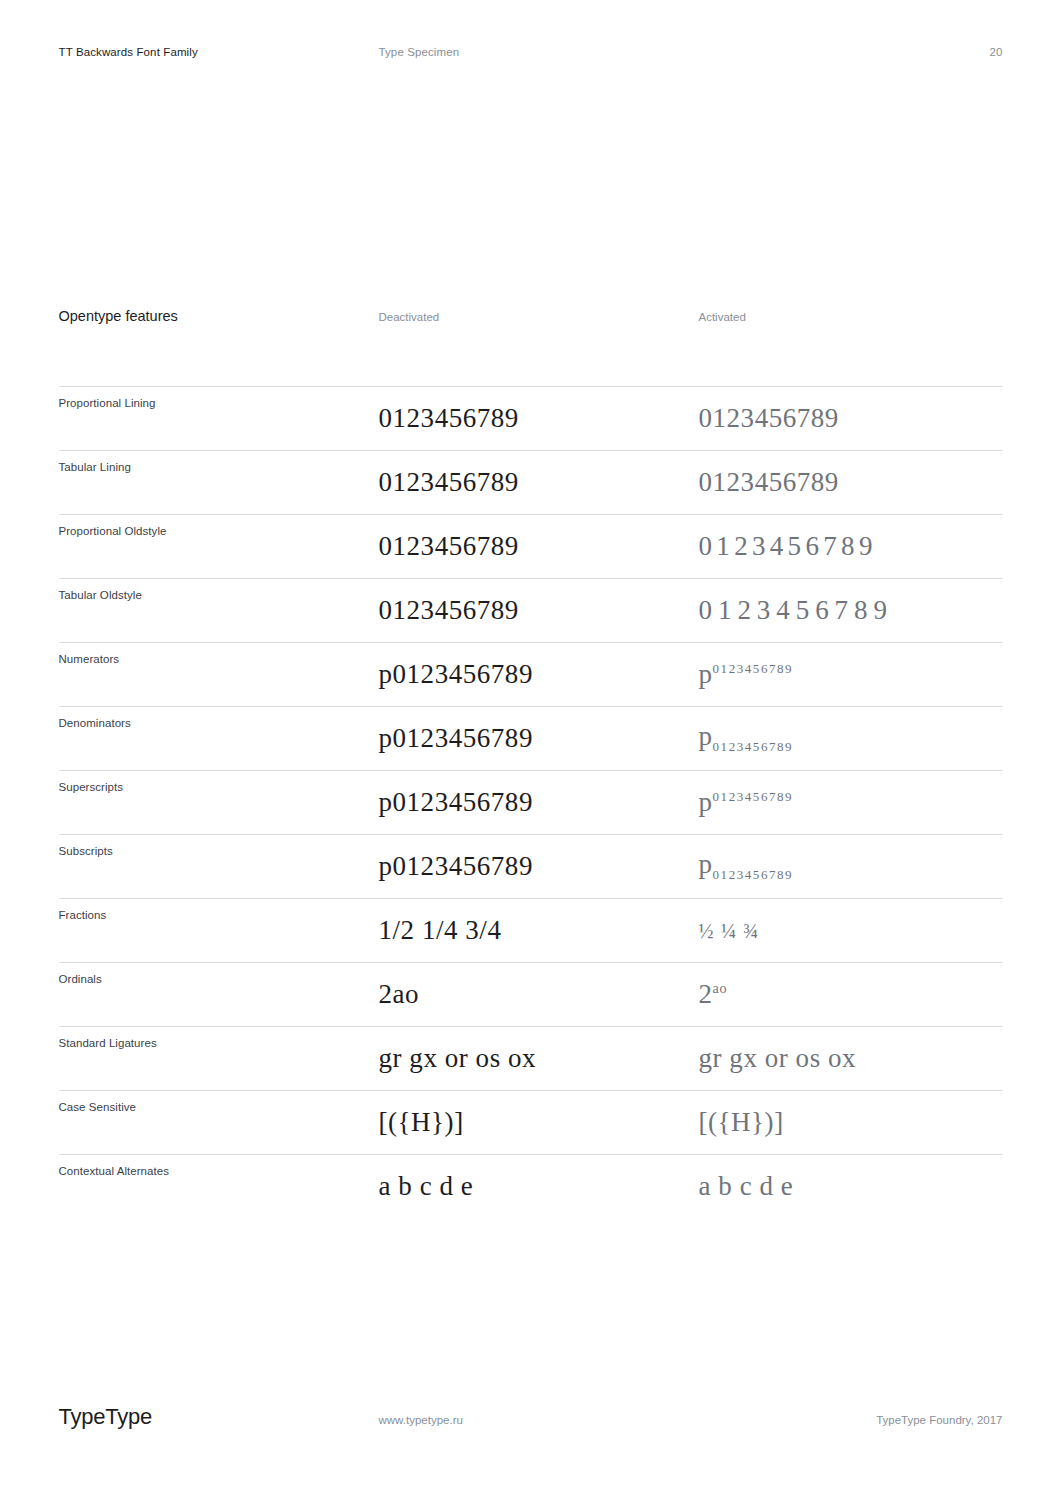TT Backwards Font Family
Type Specimen
20
Opentype features
Deactivated
Activated
Proportional Lining
0123456789
0123456789
Tabular Lining
0123456789
0123456789
Proportional Oldstyle
0123456789
0123456789
Tabular Oldstyle
0123456789
0123456789
Numerators
p0123456789
p0123456789
Denominators
p0123456789
p0123456789
Superscripts
p0123456789
p0123456789
Subscripts
p0123456789
p0123456789
Fractions
1/2 1/4 3/4
½ ¼ ¾
Ordinals
2ao
2ao
Standard Ligatures
gr gx or os ox
gr gx or os ox
Case Sensitive
[({H})]
[({H})]
Contextual Alternates
a b c d e
a b c d e
TypeType
www.typetype.ru
TypeType Foundry, 2017